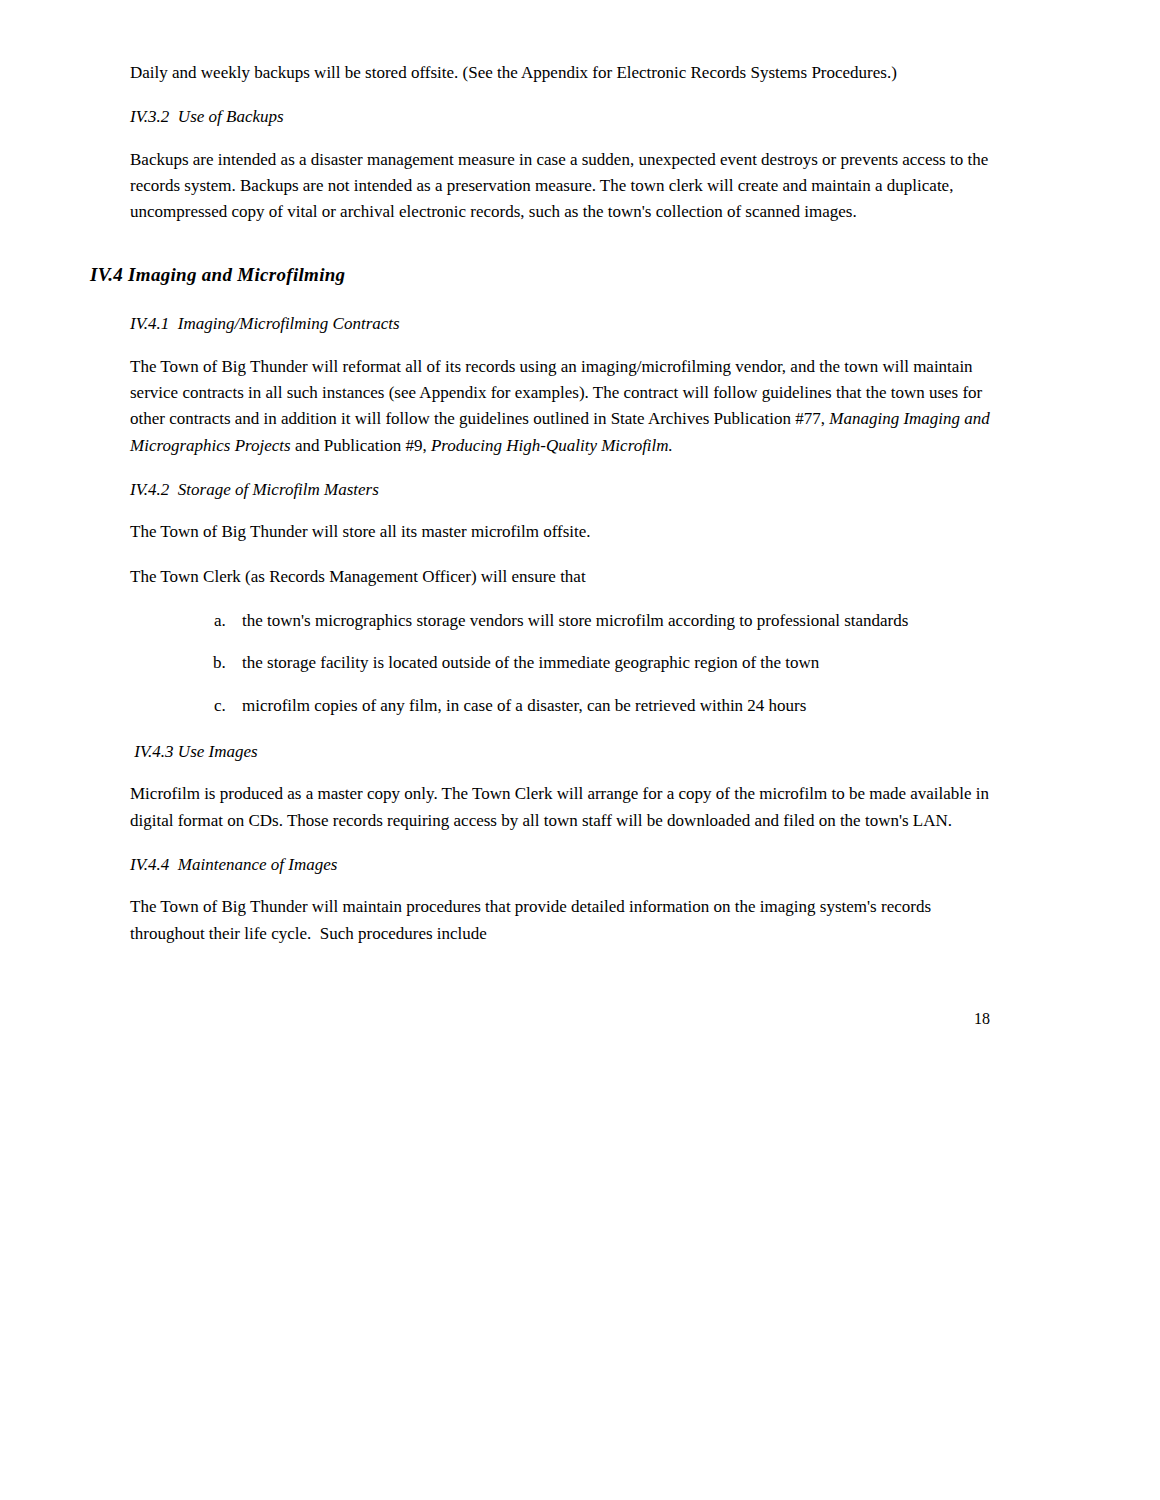Daily and weekly backups will be stored offsite. (See the Appendix for Electronic Records Systems Procedures.)
IV.3.2 Use of Backups
Backups are intended as a disaster management measure in case a sudden, unexpected event destroys or prevents access to the records system. Backups are not intended as a preservation measure. The town clerk will create and maintain a duplicate, uncompressed copy of vital or archival electronic records, such as the town's collection of scanned images.
IV.4 Imaging and Microfilming
IV.4.1 Imaging/Microfilming Contracts
The Town of Big Thunder will reformat all of its records using an imaging/microfilming vendor, and the town will maintain service contracts in all such instances (see Appendix for examples). The contract will follow guidelines that the town uses for other contracts and in addition it will follow the guidelines outlined in State Archives Publication #77, Managing Imaging and Micrographics Projects and Publication #9, Producing High-Quality Microfilm.
IV.4.2 Storage of Microfilm Masters
The Town of Big Thunder will store all its master microfilm offsite.
The Town Clerk (as Records Management Officer) will ensure that
the town's micrographics storage vendors will store microfilm according to professional standards
the storage facility is located outside of the immediate geographic region of the town
microfilm copies of any film, in case of a disaster, can be retrieved within 24 hours
IV.4.3 Use Images
Microfilm is produced as a master copy only. The Town Clerk will arrange for a copy of the microfilm to be made available in digital format on CDs. Those records requiring access by all town staff will be downloaded and filed on the town's LAN.
IV.4.4 Maintenance of Images
The Town of Big Thunder will maintain procedures that provide detailed information on the imaging system's records throughout their life cycle. Such procedures include
18